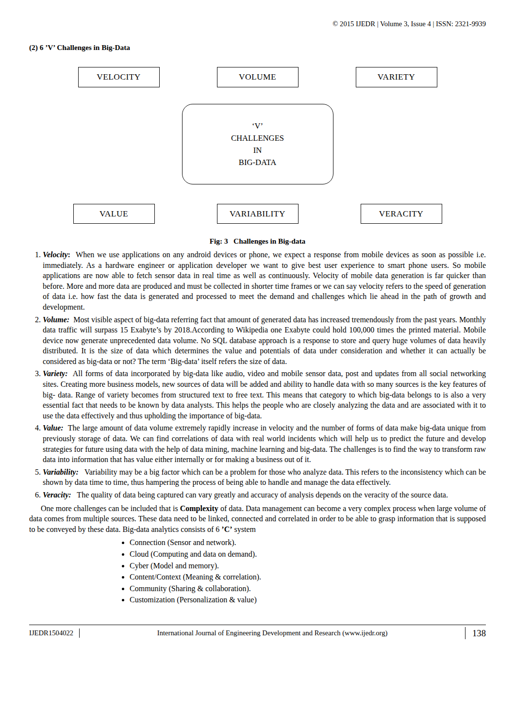© 2015 IJEDR | Volume 3, Issue 4 | ISSN: 2321-9939
(2) 6 ’V’ Challenges in Big-Data
VELOCITY
VOLUME
VARIETY
‘V’
CHALLENGES
IN
BIG-DATA
VALUE
VARIABILITY
VERACITY
Fig: 3 Challenges in Big-data
Velocity: When we use applications on any android devices or phone, we expect a response from mobile devices as soon as possible i.e. immediately. As a hardware engineer or application developer we want to give best user experience to smart phone users. So mobile applications are now able to fetch sensor data in real time as well as continuously. Velocity of mobile data generation is far quicker than before. More and more data are produced and must be collected in shorter time frames or we can say velocity refers to the speed of generation of data i.e. how fast the data is generated and processed to meet the demand and challenges which lie ahead in the path of growth and development.
Volume: Most visible aspect of big-data referring fact that amount of generated data has increased tremendously from the past years. Monthly data traffic will surpass 15 Exabyte’s by 2018.According to Wikipedia one Exabyte could hold 100,000 times the printed material. Mobile device now generate unprecedented data volume. No SQL database approach is a response to store and query huge volumes of data heavily distributed. It is the size of data which determines the value and potentials of data under consideration and whether it can actually be considered as big-data or not? The term ‘Big-data’ itself refers the size of data.
Variety: All forms of data incorporated by big-data like audio, video and mobile sensor data, post and updates from all social networking sites. Creating more business models, new sources of data will be added and ability to handle data with so many sources is the key features of big- data. Range of variety becomes from structured text to free text. This means that category to which big-data belongs to is also a very essential fact that needs to be known by data analysts. This helps the people who are closely analyzing the data and are associated with it to use the data effectively and thus upholding the importance of big-data.
Value: The large amount of data volume extremely rapidly increase in velocity and the number of forms of data make big-data unique from previously storage of data. We can find correlations of data with real world incidents which will help us to predict the future and develop strategies for future using data with the help of data mining, machine learning and big-data. The challenges is to find the way to transform raw data into information that has value either internally or for making a business out of it.
Variability: Variability may be a big factor which can be a problem for those who analyze data. This refers to the inconsistency which can be shown by data time to time, thus hampering the process of being able to handle and manage the data effectively.
Veracity: The quality of data being captured can vary greatly and accuracy of analysis depends on the veracity of the source data.
One more challenges can be included that is Complexity of data. Data management can become a very complex process when large volume of data comes from multiple sources. These data need to be linked, connected and correlated in order to be able to grasp information that is supposed to be conveyed by these data. Big-data analytics consists of 6 ’C’ system
Connection (Sensor and network).
Cloud (Computing and data on demand).
Cyber (Model and memory).
Content/Context (Meaning & correlation).
Community (Sharing & collaboration).
Customization (Personalization & value)
IJEDR1504022
International Journal of Engineering Development and Research (www.ijedr.org)
138